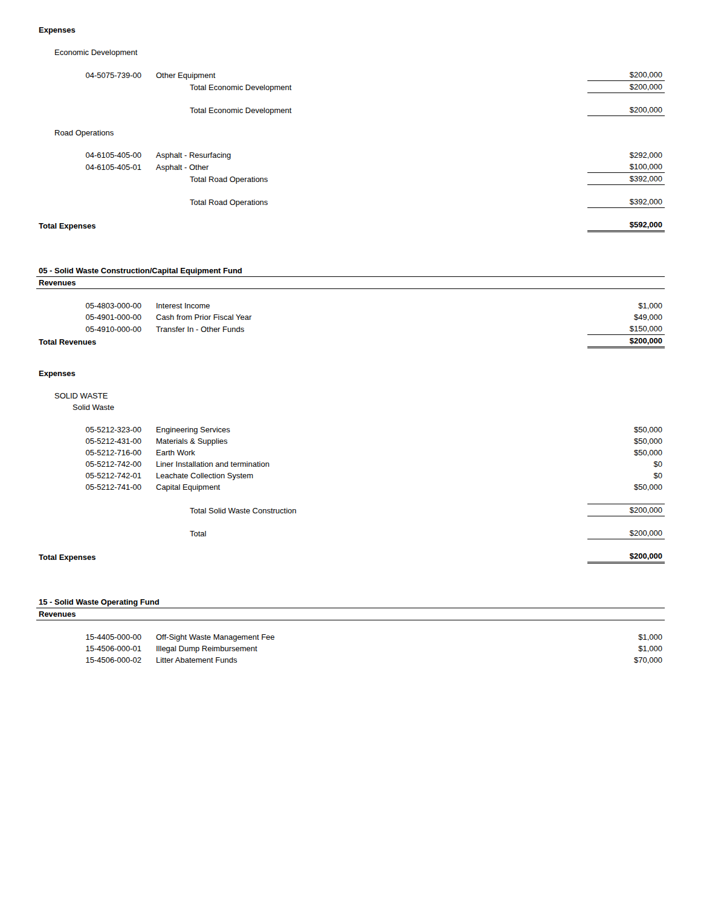| Expenses |
| Economic Development |
| 04-5075-739-00 | Other Equipment | $200,000 |
| | Total Economic Development | $200,000 |
| | Total Economic Development | $200,000 |
| Road Operations |
| 04-6105-405-00 | Asphalt - Resurfacing | $292,000 |
| 04-6105-405-01 | Asphalt - Other | $100,000 |
| | Total Road Operations | $392,000 |
| | Total Road Operations | $392,000 |
| Total Expenses | | $592,000 |
| 05 - Solid Waste Construction/Capital Equipment Fund |
| Revenues |
| 05-4803-000-00 | Interest Income | $1,000 |
| 05-4901-000-00 | Cash from Prior Fiscal Year | $49,000 |
| 05-4910-000-00 | Transfer In - Other Funds | $150,000 |
| Total Revenues | | $200,000 |
| Expenses |
| SOLID WASTE |
| Solid Waste |
| 05-5212-323-00 | Engineering Services | $50,000 |
| 05-5212-431-00 | Materials & Supplies | $50,000 |
| 05-5212-716-00 | Earth Work | $50,000 |
| 05-5212-742-00 | Liner Installation and termination | $0 |
| 05-5212-742-01 | Leachate Collection System | $0 |
| 05-5212-741-00 | Capital Equipment | $50,000 |
| | Total Solid Waste Construction | $200,000 |
| | Total | $200,000 |
| Total Expenses | | $200,000 |
| 15 - Solid Waste Operating Fund |
| Revenues |
| 15-4405-000-00 | Off-Sight Waste Management Fee | $1,000 |
| 15-4506-000-01 | Illegal Dump Reimbursement | $1,000 |
| 15-4506-000-02 | Litter Abatement Funds | $70,000 |